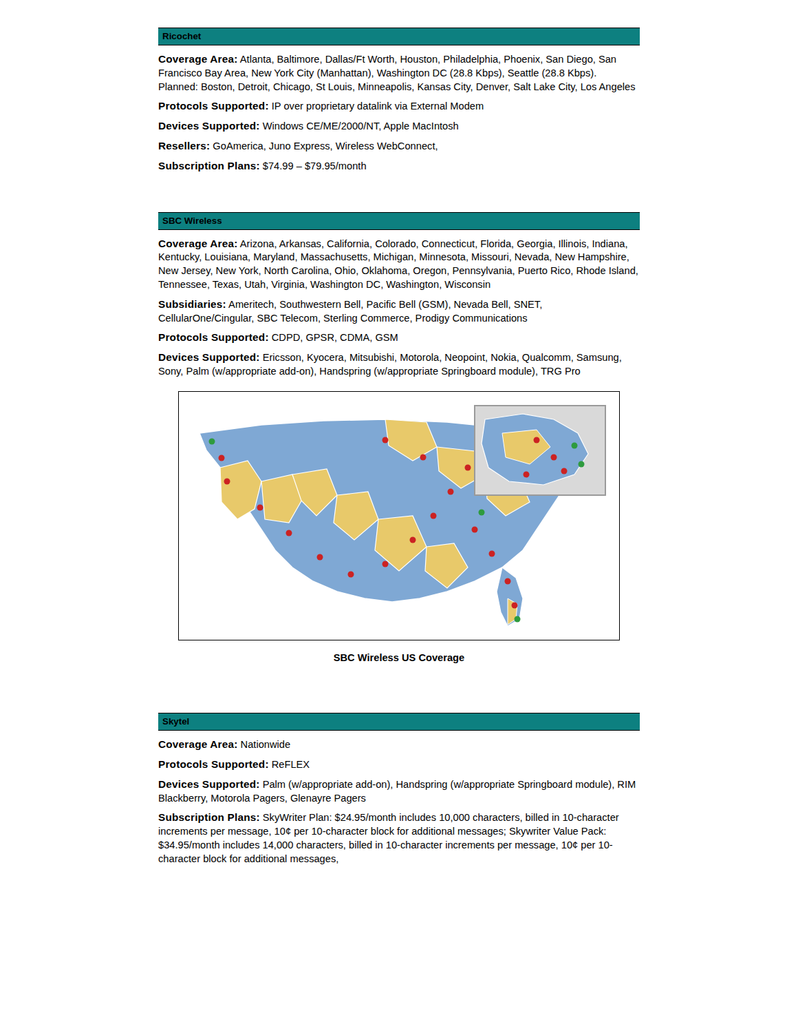Ricochet
Coverage Area: Atlanta, Baltimore, Dallas/Ft Worth, Houston, Philadelphia, Phoenix, San Diego, San Francisco Bay Area, New York City (Manhattan), Washington DC (28.8 Kbps), Seattle (28.8 Kbps). Planned: Boston, Detroit, Chicago, St Louis, Minneapolis, Kansas City, Denver, Salt Lake City, Los Angeles
Protocols Supported: IP over proprietary datalink via External Modem
Devices Supported: Windows CE/ME/2000/NT, Apple MacIntosh
Resellers: GoAmerica, Juno Express, Wireless WebConnect,
Subscription Plans: $74.99 – $79.95/month
SBC Wireless
Coverage Area: Arizona, Arkansas, California, Colorado, Connecticut, Florida, Georgia, Illinois, Indiana, Kentucky, Louisiana, Maryland, Massachusetts, Michigan, Minnesota, Missouri, Nevada, New Hampshire, New Jersey, New York, North Carolina, Ohio, Oklahoma, Oregon, Pennsylvania, Puerto Rico, Rhode Island, Tennessee, Texas, Utah, Virginia, Washington DC, Washington, Wisconsin
Subsidiaries: Ameritech, Southwestern Bell, Pacific Bell (GSM), Nevada Bell, SNET, CellularOne/Cingular, SBC Telecom, Sterling Commerce, Prodigy Communications
Protocols Supported: CDPD, GPSR, CDMA, GSM
Devices Supported: Ericsson, Kyocera, Mitsubishi, Motorola, Neopoint, Nokia, Qualcomm, Samsung, Sony, Palm (w/appropriate add-on), Handspring (w/appropriate Springboard module), TRG Pro
SBC Wireless US Coverage
Skytel
Coverage Area: Nationwide
Protocols Supported: ReFLEX
Devices Supported: Palm (w/appropriate add-on), Handspring (w/appropriate Springboard module), RIM Blackberry, Motorola Pagers, Glenayre Pagers
Subscription Plans: SkyWriter Plan: $24.95/month includes 10,000 characters, billed in 10-character increments per message, 10¢ per 10-character block for additional messages; Skywriter Value Pack: $34.95/month includes 14,000 characters, billed in 10-character increments per message, 10¢ per 10-character block for additional messages,